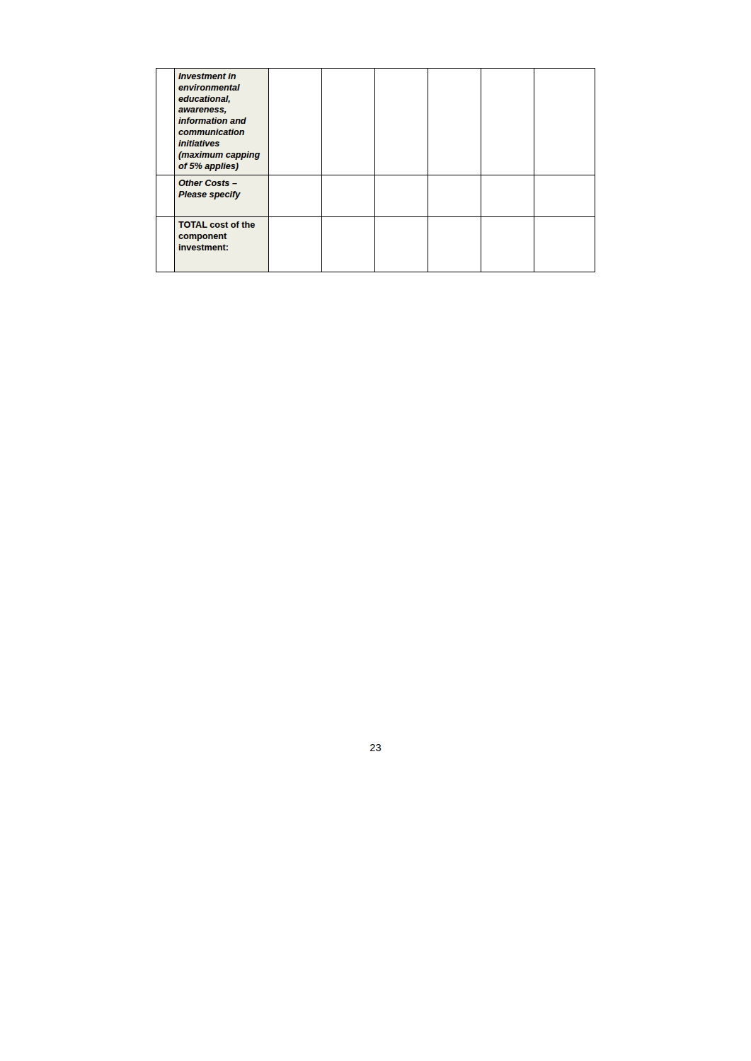| | Investment in environmental educational, awareness, information and communication initiatives (maximum capping of 5% applies) | | | | | | |
| | Other Costs – Please specify | | | | | | |
| | TOTAL cost of the component investment: | | | | | | |
23